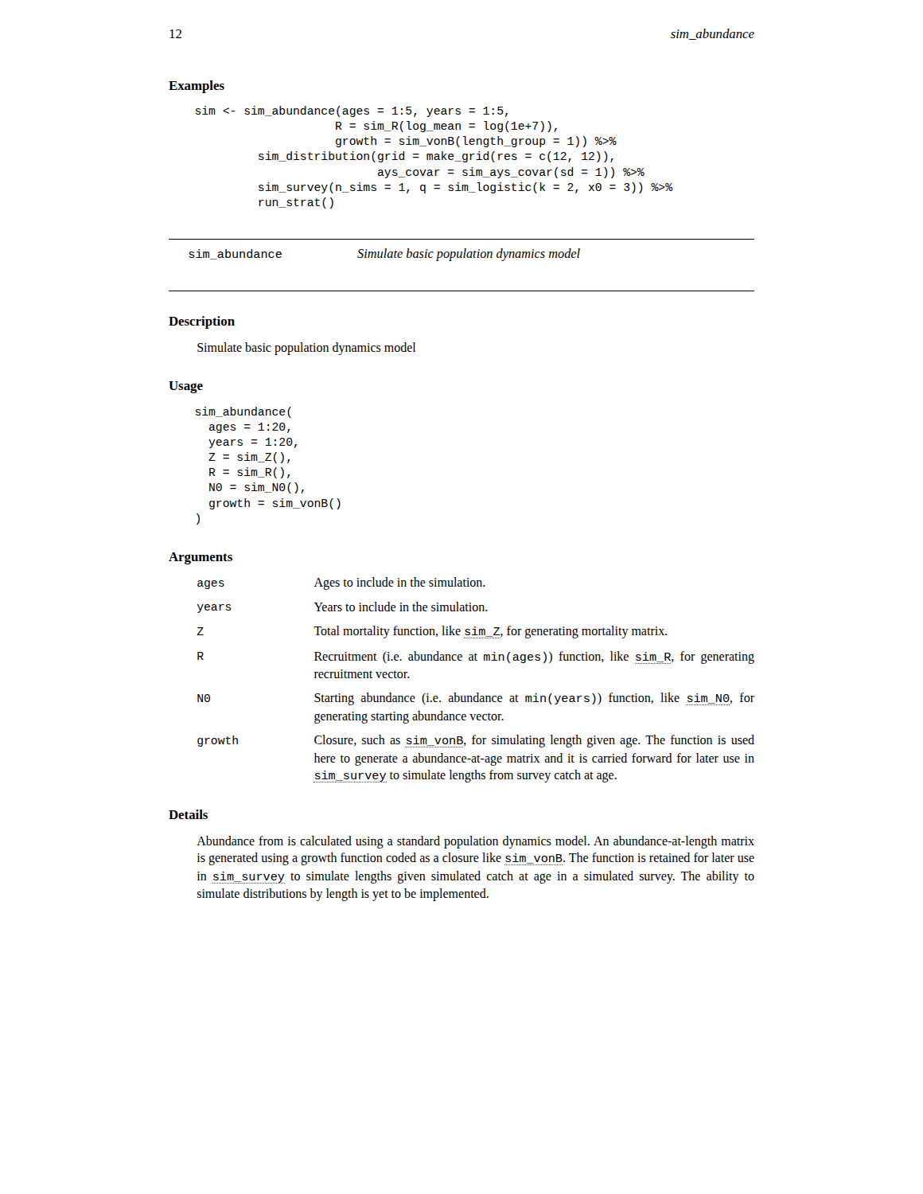12 sim_abundance
Examples
sim <- sim_abundance(ages = 1:5, years = 1:5,
                    R = sim_R(log_mean = log(1e+7)),
                    growth = sim_vonB(length_group = 1)) %>%
         sim_distribution(grid = make_grid(res = c(12, 12)),
                          ays_covar = sim_ays_covar(sd = 1)) %>%
         sim_survey(n_sims = 1, q = sim_logistic(k = 2, x0 = 3)) %>%
         run_strat()
sim_abundance Simulate basic population dynamics model
Description
Simulate basic population dynamics model
Usage
sim_abundance(
  ages = 1:20,
  years = 1:20,
  Z = sim_Z(),
  R = sim_R(),
  N0 = sim_N0(),
  growth = sim_vonB()
)
Arguments
ages
Ages to include in the simulation.
years
Years to include in the simulation.
Z
Total mortality function, like sim_Z, for generating mortality matrix.
R
Recruitment (i.e. abundance at min(ages)) function, like sim_R, for generating recruitment vector.
N0
Starting abundance (i.e. abundance at min(years)) function, like sim_N0, for generating starting abundance vector.
growth
Closure, such as sim_vonB, for simulating length given age. The function is used here to generate a abundance-at-age matrix and it is carried forward for later use in sim_survey to simulate lengths from survey catch at age.
Details
Abundance from is calculated using a standard population dynamics model. An abundance-at-length matrix is generated using a growth function coded as a closure like sim_vonB. The function is retained for later use in sim_survey to simulate lengths given simulated catch at age in a simulated survey. The ability to simulate distributions by length is yet to be implemented.